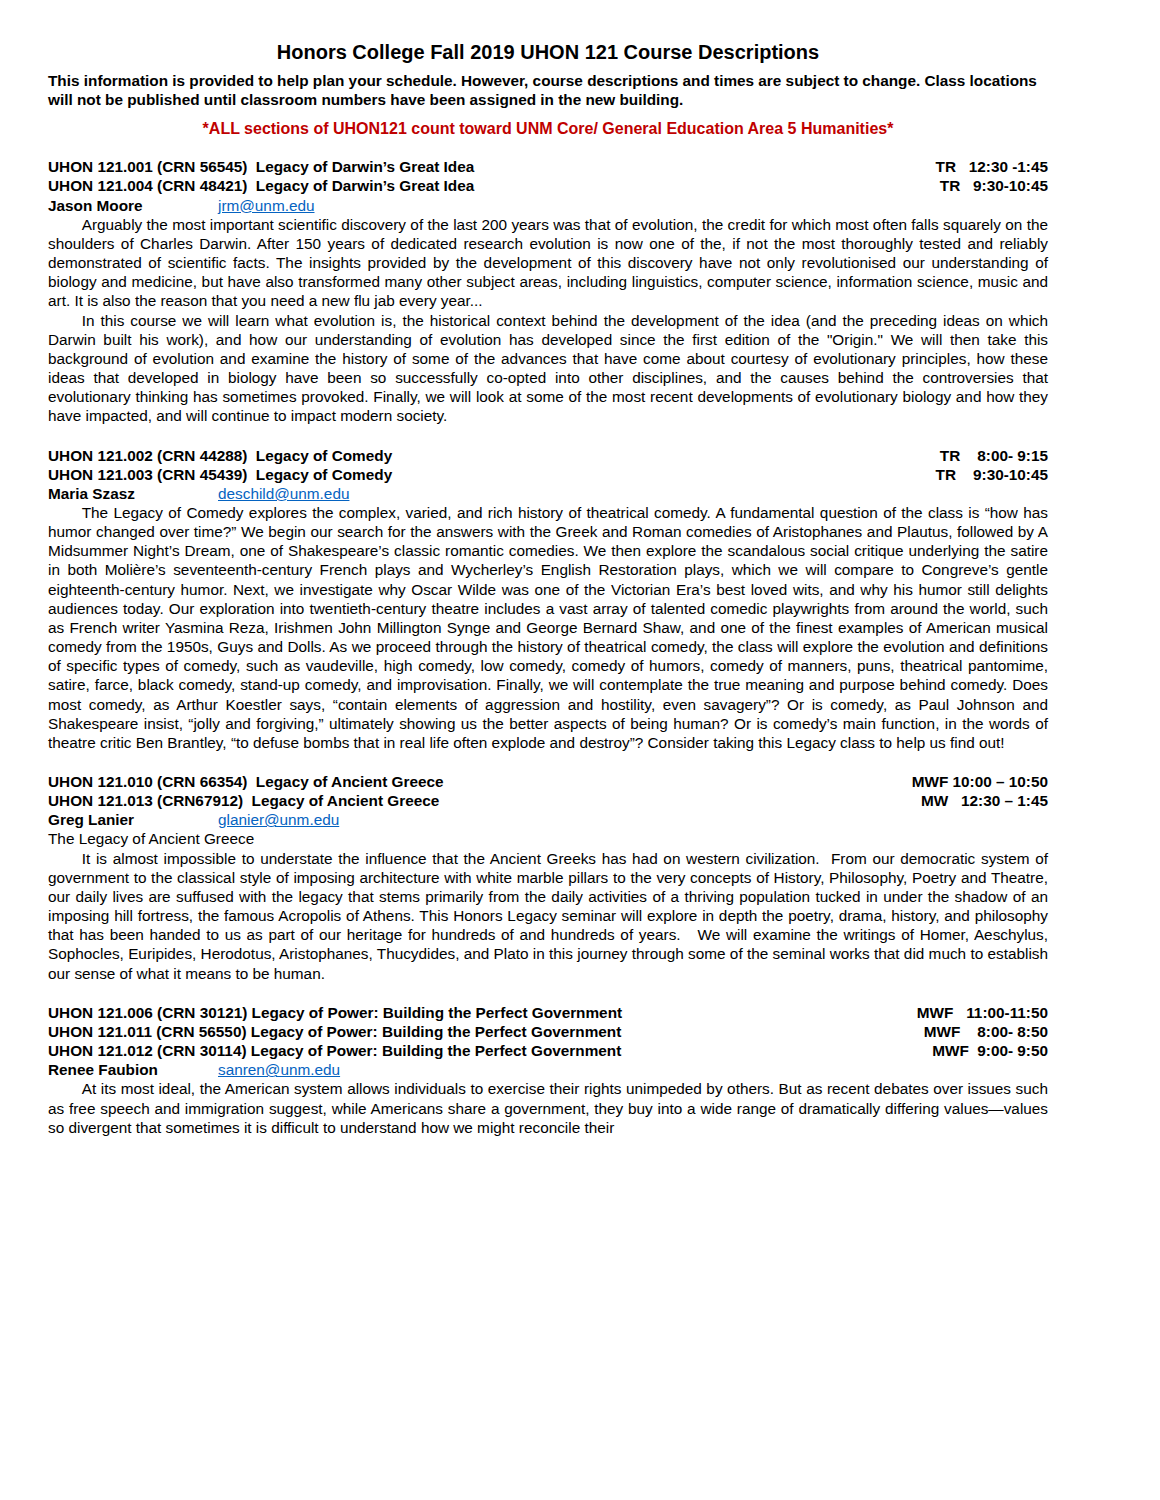Honors College Fall 2019 UHON 121 Course Descriptions
This information is provided to help plan your schedule. However, course descriptions and times are subject to change. Class locations will not be published until classroom numbers have been assigned in the new building.
*ALL sections of UHON121 count toward UNM Core/ General Education Area 5 Humanities*
| UHON 121.001 (CRN 56545) Legacy of Darwin’s Great Idea | TR 12:30 -1:45 |
| UHON 121.004 (CRN 48421) Legacy of Darwin’s Great Idea | TR 9:30-10:45 |
Jason Moore jrm@unm.edu
Arguably the most important scientific discovery of the last 200 years was that of evolution, the credit for which most often falls squarely on the shoulders of Charles Darwin. After 150 years of dedicated research evolution is now one of the, if not the most thoroughly tested and reliably demonstrated of scientific facts. The insights provided by the development of this discovery have not only revolutionised our understanding of biology and medicine, but have also transformed many other subject areas, including linguistics, computer science, information science, music and art. It is also the reason that you need a new flu jab every year...
In this course we will learn what evolution is, the historical context behind the development of the idea (and the preceding ideas on which Darwin built his work), and how our understanding of evolution has developed since the first edition of the "Origin." We will then take this background of evolution and examine the history of some of the advances that have come about courtesy of evolutionary principles, how these ideas that developed in biology have been so successfully co-opted into other disciplines, and the causes behind the controversies that evolutionary thinking has sometimes provoked. Finally, we will look at some of the most recent developments of evolutionary biology and how they have impacted, and will continue to impact modern society.
| UHON 121.002 (CRN 44288) Legacy of Comedy | TR 8:00- 9:15 |
| UHON 121.003 (CRN 45439) Legacy of Comedy | TR 9:30-10:45 |
Maria Szasz deschild@unm.edu
The Legacy of Comedy explores the complex, varied, and rich history of theatrical comedy. A fundamental question of the class is “how has humor changed over time?” We begin our search for the answers with the Greek and Roman comedies of Aristophanes and Plautus, followed by A Midsummer Night’s Dream, one of Shakespeare’s classic romantic comedies. We then explore the scandalous social critique underlying the satire in both Molière’s seventeenth-century French plays and Wycherley’s English Restoration plays, which we will compare to Congreve’s gentle eighteenth-century humor. Next, we investigate why Oscar Wilde was one of the Victorian Era’s best loved wits, and why his humor still delights audiences today. Our exploration into twentieth-century theatre includes a vast array of talented comedic playwrights from around the world, such as French writer Yasmina Reza, Irishmen John Millington Synge and George Bernard Shaw, and one of the finest examples of American musical comedy from the 1950s, Guys and Dolls. As we proceed through the history of theatrical comedy, the class will explore the evolution and definitions of specific types of comedy, such as vaudeville, high comedy, low comedy, comedy of humors, comedy of manners, puns, theatrical pantomime, satire, farce, black comedy, stand-up comedy, and improvisation. Finally, we will contemplate the true meaning and purpose behind comedy. Does most comedy, as Arthur Koestler says, “contain elements of aggression and hostility, even savagery”? Or is comedy, as Paul Johnson and Shakespeare insist, “jolly and forgiving,” ultimately showing us the better aspects of being human? Or is comedy’s main function, in the words of theatre critic Ben Brantley, “to defuse bombs that in real life often explode and destroy”? Consider taking this Legacy class to help us find out!
| UHON 121.010 (CRN 66354) Legacy of Ancient Greece | MWF 10:00 – 10:50 |
| UHON 121.013 (CRN67912) Legacy of Ancient Greece | MW 12:30 – 1:45 |
Greg Lanier glanier@unm.edu
The Legacy of Ancient Greece
It is almost impossible to understate the influence that the Ancient Greeks has had on western civilization. From our democratic system of government to the classical style of imposing architecture with white marble pillars to the very concepts of History, Philosophy, Poetry and Theatre, our daily lives are suffused with the legacy that stems primarily from the daily activities of a thriving population tucked in under the shadow of an imposing hill fortress, the famous Acropolis of Athens. This Honors Legacy seminar will explore in depth the poetry, drama, history, and philosophy that has been handed to us as part of our heritage for hundreds of and hundreds of years. We will examine the writings of Homer, Aeschylus, Sophocles, Euripides, Herodotus, Aristophanes, Thucydides, and Plato in this journey through some of the seminal works that did much to establish our sense of what it means to be human.
| UHON 121.006 (CRN 30121) Legacy of Power: Building the Perfect Government | MWF 11:00-11:50 |
| UHON 121.011 (CRN 56550) Legacy of Power: Building the Perfect Government | MWF 8:00- 8:50 |
| UHON 121.012 (CRN 30114) Legacy of Power: Building the Perfect Government | MWF 9:00- 9:50 |
Renee Faubion sanren@unm.edu
At its most ideal, the American system allows individuals to exercise their rights unimpeded by others. But as recent debates over issues such as free speech and immigration suggest, while Americans share a government, they buy into a wide range of dramatically differing values—values so divergent that sometimes it is difficult to understand how we might reconcile their